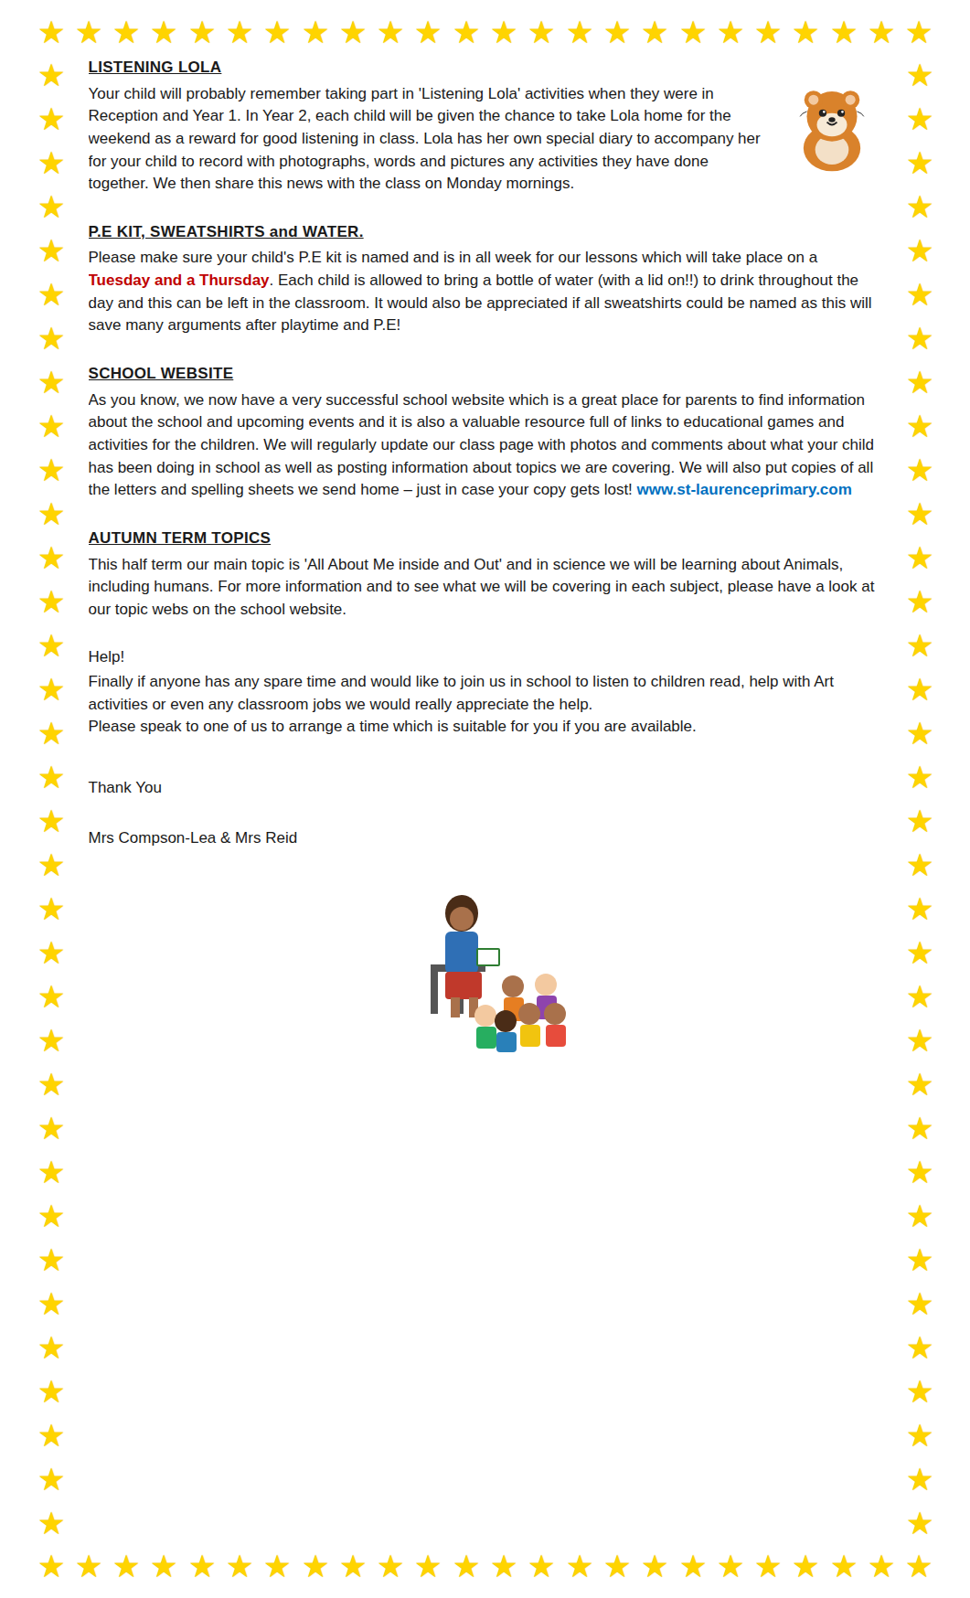★★★★★★★★★★★★★★★★★★★★★★★★
★★★★★★★★★★★★★★★★★★★★★★★★★★★★★★★★★★
LISTENING LOLA
Your child will probably remember taking part in 'Listening Lola' activities when they were in Reception and Year 1. In Year 2, each child will be given the chance to take Lola home for the weekend as a reward for good listening in class. Lola has her own special diary to accompany her for your child to record with photographs, words and pictures any activities they have done together. We then share this news with the class on Monday mornings.
P.E KIT, SWEATSHIRTS and WATER.
Please make sure your child's P.E kit is named and is in all week for our lessons which will take place on a Tuesday and a Thursday. Each child is allowed to bring a bottle of water (with a lid on!!) to drink throughout the day and this can be left in the classroom. It would also be appreciated if all sweatshirts could be named as this will save many arguments after playtime and P.E!
SCHOOL WEBSITE
As you know, we now have a very successful school website which is a great place for parents to find information about the school and upcoming events and it is also a valuable resource full of links to educational games and activities for the children. We will regularly update our class page with photos and comments about what your child has been doing in school as well as posting information about topics we are covering. We will also put copies of all the letters and spelling sheets we send home – just in case your copy gets lost! www.st-laurenceprimary.com
AUTUMN TERM TOPICS
This half term our main topic is 'All About Me inside and Out' and in science we will be learning about Animals, including humans. For more information and to see what we will be covering in each subject, please have a look at our topic webs on the school website.
Help!
Finally if anyone has any spare time and would like to join us in school to listen to children read, help with Art activities or even any classroom jobs we would really appreciate the help.
Please speak to one of us to arrange a time which is suitable for you if you are available.
Thank You
Mrs Compson-Lea & Mrs Reid
★★★★★★★★★★★★★★★★★★★★★★★★★★★★★★★★★★
★★★★★★★★★★★★★★★★★★★★★★★★